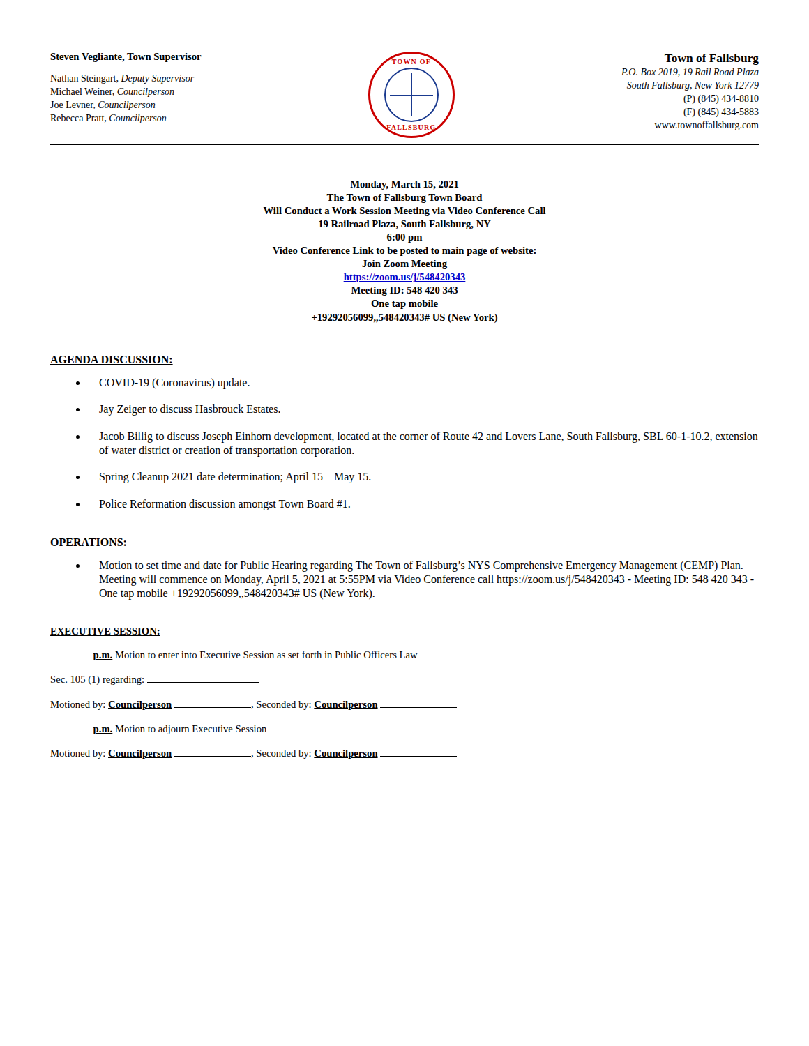Steven Vegliante, Town Supervisor
Nathan Steingart, Deputy Supervisor
Michael Weiner, Councilperson
Joe Levner, Councilperson
Rebecca Pratt, Councilperson
TOWN OF
FALLSBURG
Town of Fallsburg
P.O. Box 2019, 19 Rail Road Plaza
South Fallsburg, New York 12779
(P) (845) 434-8810
(F) (845) 434-5883
www.townoffallsburg.com
Monday, March 15, 2021
The Town of Fallsburg Town Board
Will Conduct a Work Session Meeting via Video Conference Call
19 Railroad Plaza, South Fallsburg, NY
6:00 pm
Video Conference Link to be posted to main page of website:
Join Zoom Meeting
https://zoom.us/j/548420343
Meeting ID: 548 420 343
One tap mobile
+19292056099,,548420343# US (New York)
AGENDA DISCUSSION:
COVID-19 (Coronavirus) update.
Jay Zeiger to discuss Hasbrouck Estates.
Jacob Billig to discuss Joseph Einhorn development, located at the corner of Route 42 and Lovers Lane, South Fallsburg, SBL 60-1-10.2, extension of water district or creation of transportation corporation.
Spring Cleanup 2021 date determination; April 15 – May 15.
Police Reformation discussion amongst Town Board #1.
OPERATIONS:
Motion to set time and date for Public Hearing regarding The Town of Fallsburg’s NYS Comprehensive Emergency Management (CEMP) Plan. Meeting will commence on Monday, April 5, 2021 at 5:55PM via Video Conference call https://zoom.us/j/548420343 - Meeting ID: 548 420 343 - One tap mobile +19292056099,,548420343# US (New York).
EXECUTIVE SESSION:
p.m. Motion to enter into Executive Session as set forth in Public Officers Law
Sec. 105 (1) regarding:
Motioned by: Councilperson , Seconded by: Councilperson
p.m. Motion to adjourn Executive Session
Motioned by: Councilperson , Seconded by: Councilperson